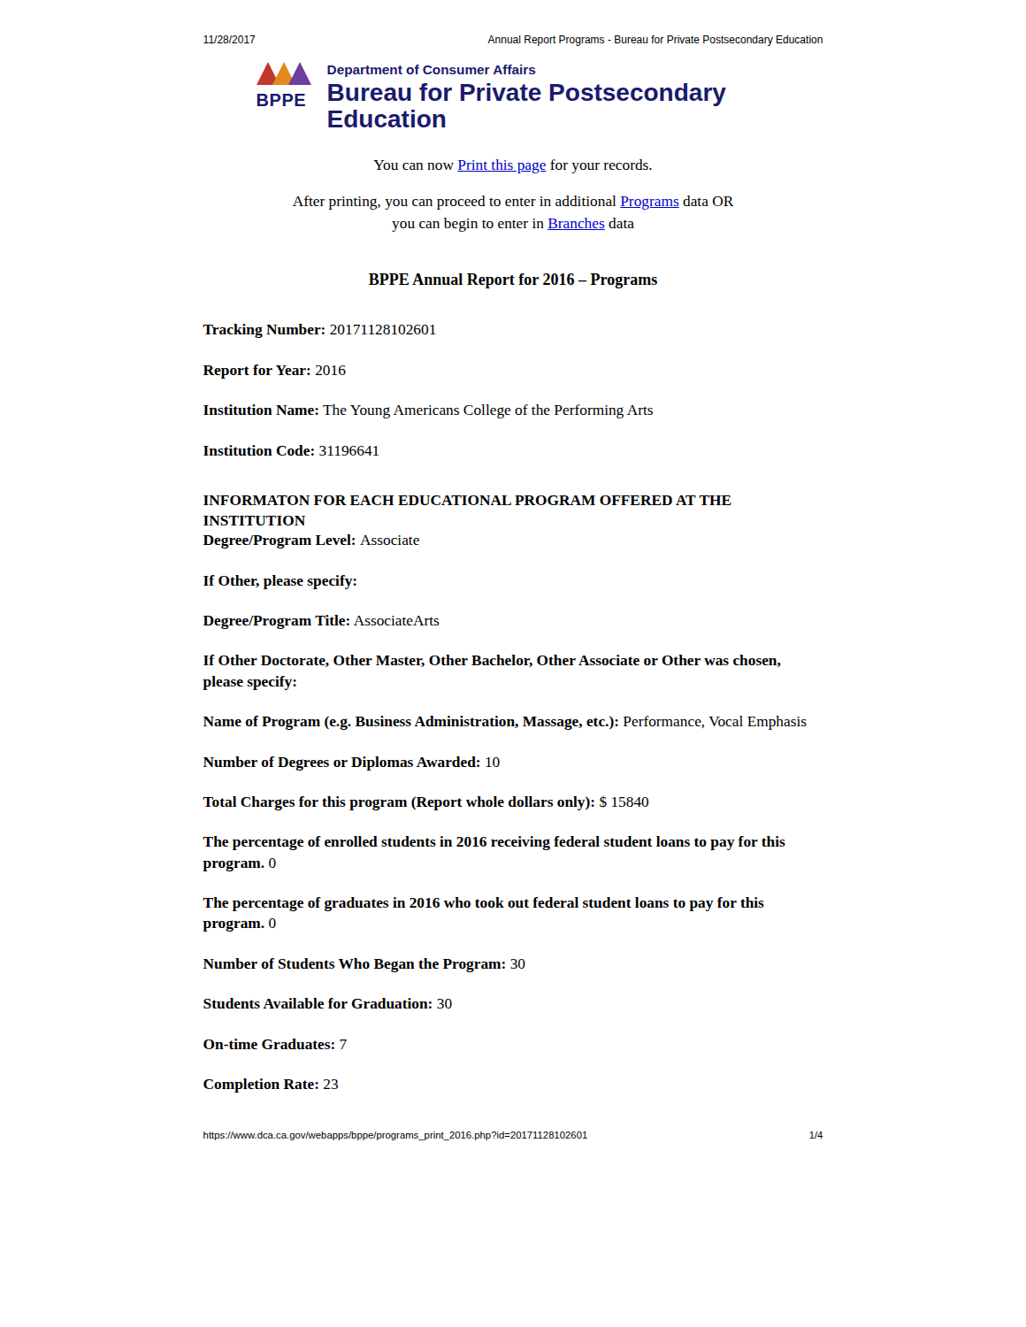11/28/2017 Annual Report Programs - Bureau for Private Postsecondary Education
BPPE
Department of Consumer Affairs
Bureau for Private Postsecondary Education
You can now Print this page for your records.
After printing, you can proceed to enter in additional Programs data OR
you can begin to enter in Branches data
BPPE Annual Report for 2016 – Programs
Tracking Number: 20171128102601
Report for Year: 2016
Institution Name: The Young Americans College of the Performing Arts
Institution Code: 31196641
INFORMATON FOR EACH EDUCATIONAL PROGRAM OFFERED AT THE INSTITUTION
Degree/Program Level: Associate
If Other, please specify:
Degree/Program Title: AssociateArts
If Other Doctorate, Other Master, Other Bachelor, Other Associate or Other was chosen, please specify:
Name of Program (e.g. Business Administration, Massage, etc.): Performance, Vocal Emphasis
Number of Degrees or Diplomas Awarded: 10
Total Charges for this program (Report whole dollars only): $ 15840
The percentage of enrolled students in 2016 receiving federal student loans to pay for this program. 0
The percentage of graduates in 2016 who took out federal student loans to pay for this program. 0
Number of Students Who Began the Program: 30
Students Available for Graduation: 30
On-time Graduates: 7
Completion Rate: 23
https://www.dca.ca.gov/webapps/bppe/programs_print_2016.php?id=20171128102601 1/4